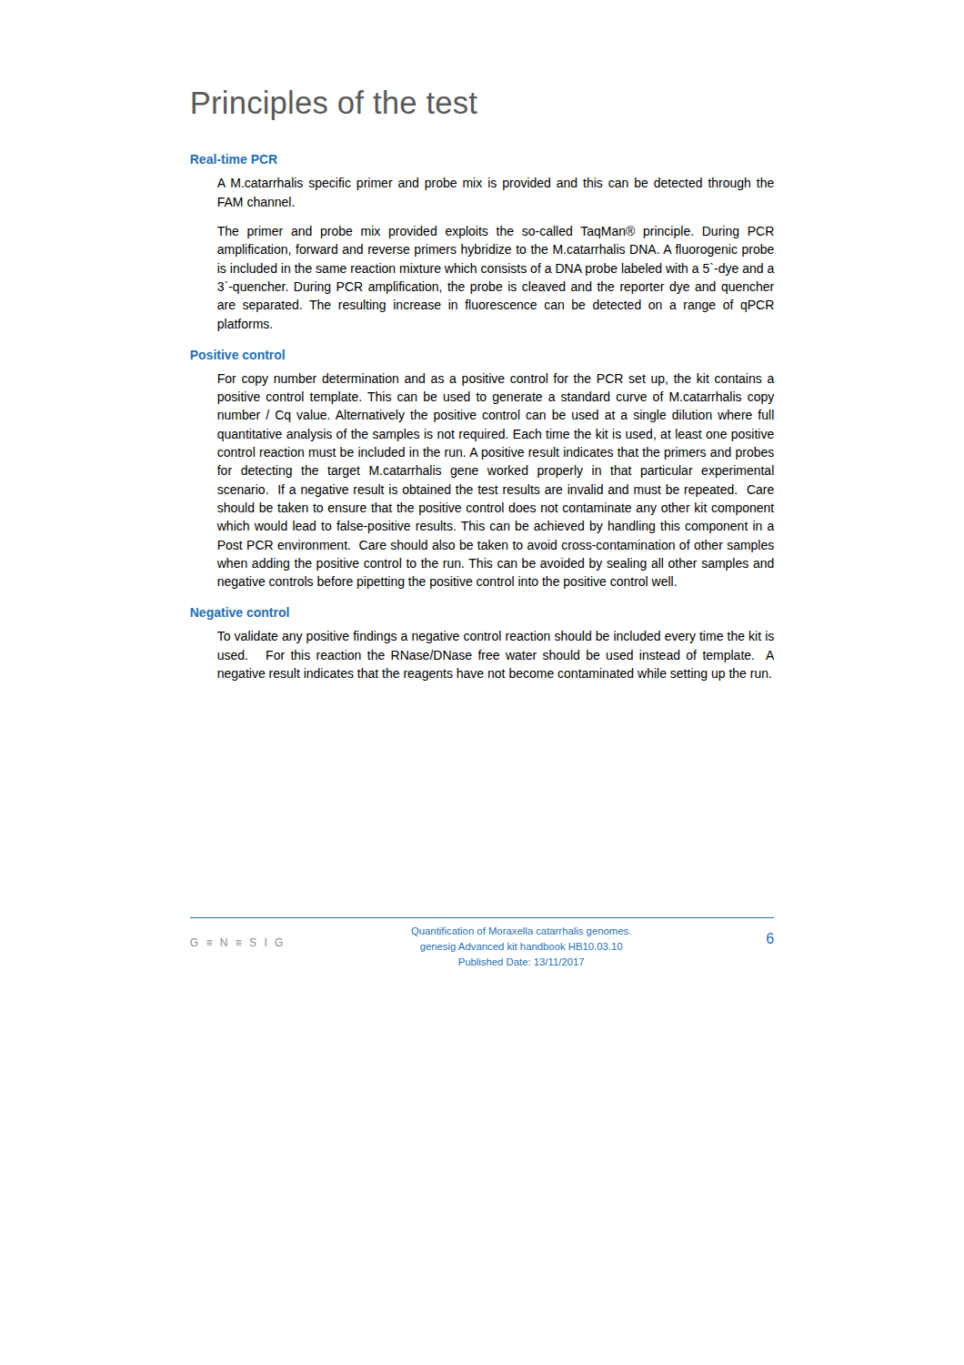Principles of the test
Real-time PCR
A M.catarrhalis specific primer and probe mix is provided and this can be detected through the FAM channel.
The primer and probe mix provided exploits the so-called TaqMan® principle. During PCR amplification, forward and reverse primers hybridize to the M.catarrhalis DNA. A fluorogenic probe is included in the same reaction mixture which consists of a DNA probe labeled with a 5`-dye and a 3`-quencher. During PCR amplification, the probe is cleaved and the reporter dye and quencher are separated. The resulting increase in fluorescence can be detected on a range of qPCR platforms.
Positive control
For copy number determination and as a positive control for the PCR set up, the kit contains a positive control template. This can be used to generate a standard curve of M.catarrhalis copy number / Cq value. Alternatively the positive control can be used at a single dilution where full quantitative analysis of the samples is not required. Each time the kit is used, at least one positive control reaction must be included in the run. A positive result indicates that the primers and probes for detecting the target M.catarrhalis gene worked properly in that particular experimental scenario. If a negative result is obtained the test results are invalid and must be repeated. Care should be taken to ensure that the positive control does not contaminate any other kit component which would lead to false-positive results. This can be achieved by handling this component in a Post PCR environment. Care should also be taken to avoid cross-contamination of other samples when adding the positive control to the run. This can be avoided by sealing all other samples and negative controls before pipetting the positive control into the positive control well.
Negative control
To validate any positive findings a negative control reaction should be included every time the kit is used. For this reaction the RNase/DNase free water should be used instead of template. A negative result indicates that the reagents have not become contaminated while setting up the run.
G ≡ N ≡ S I G
Quantification of Moraxella catarrhalis genomes.
genesig Advanced kit handbook HB10.03.10
Published Date: 13/11/2017
6